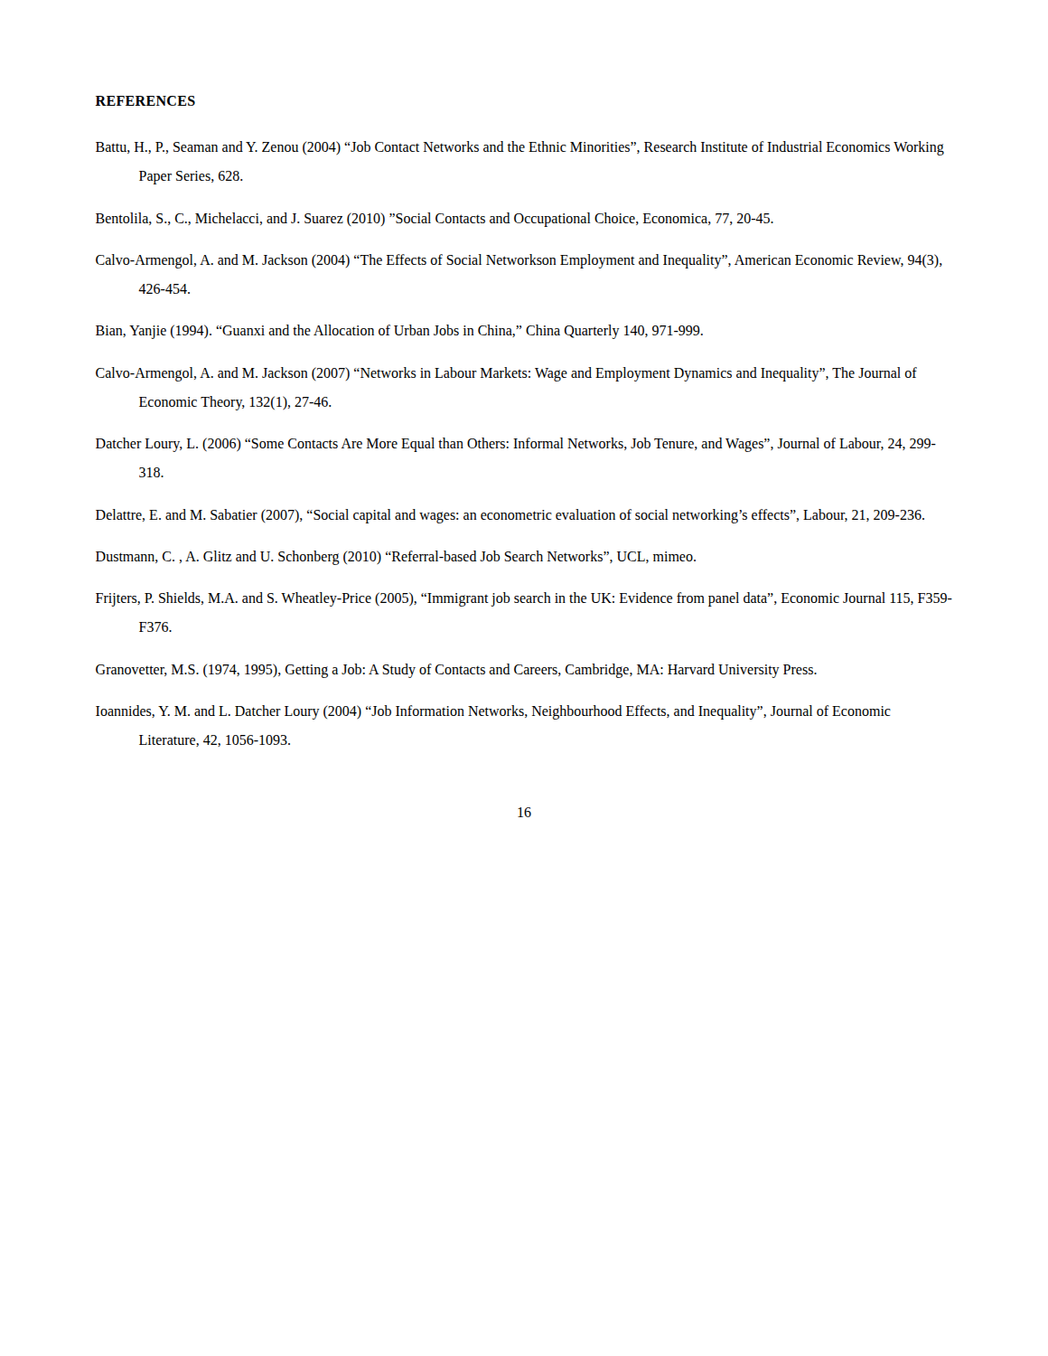REFERENCES
Battu, H., P., Seaman and Y. Zenou (2004) “Job Contact Networks and the Ethnic Minorities”, Research Institute of Industrial Economics Working Paper Series, 628.
Bentolila, S., C., Michelacci, and J. Suarez (2010) ”Social Contacts and Occupational Choice, Economica, 77, 20-45.
Calvo-Armengol, A. and M. Jackson (2004) “The Effects of Social Networkson Employment and Inequality”, American Economic Review, 94(3), 426-454.
Bian, Yanjie (1994). “Guanxi and the Allocation of Urban Jobs in China,” China Quarterly 140, 971-999.
Calvo-Armengol, A. and M. Jackson (2007) “Networks in Labour Markets: Wage and Employment Dynamics and Inequality”, The Journal of Economic Theory, 132(1), 27-46.
Datcher Loury, L. (2006) “Some Contacts Are More Equal than Others: Informal Networks, Job Tenure, and Wages”, Journal of Labour, 24, 299-318.
Delattre, E. and M. Sabatier (2007), “Social capital and wages: an econometric evaluation of social networking’s effects”, Labour, 21, 209-236.
Dustmann, C. , A. Glitz and U. Schonberg (2010) “Referral-based Job Search Networks”, UCL, mimeo.
Frijters, P. Shields, M.A. and S. Wheatley-Price (2005), “Immigrant job search in the UK: Evidence from panel data”, Economic Journal 115, F359-F376.
Granovetter, M.S. (1974, 1995), Getting a Job: A Study of Contacts and Careers, Cambridge, MA: Harvard University Press.
Ioannides, Y. M. and L. Datcher Loury (2004) “Job Information Networks, Neighbourhood Effects, and Inequality”, Journal of Economic Literature, 42, 1056-1093.
16